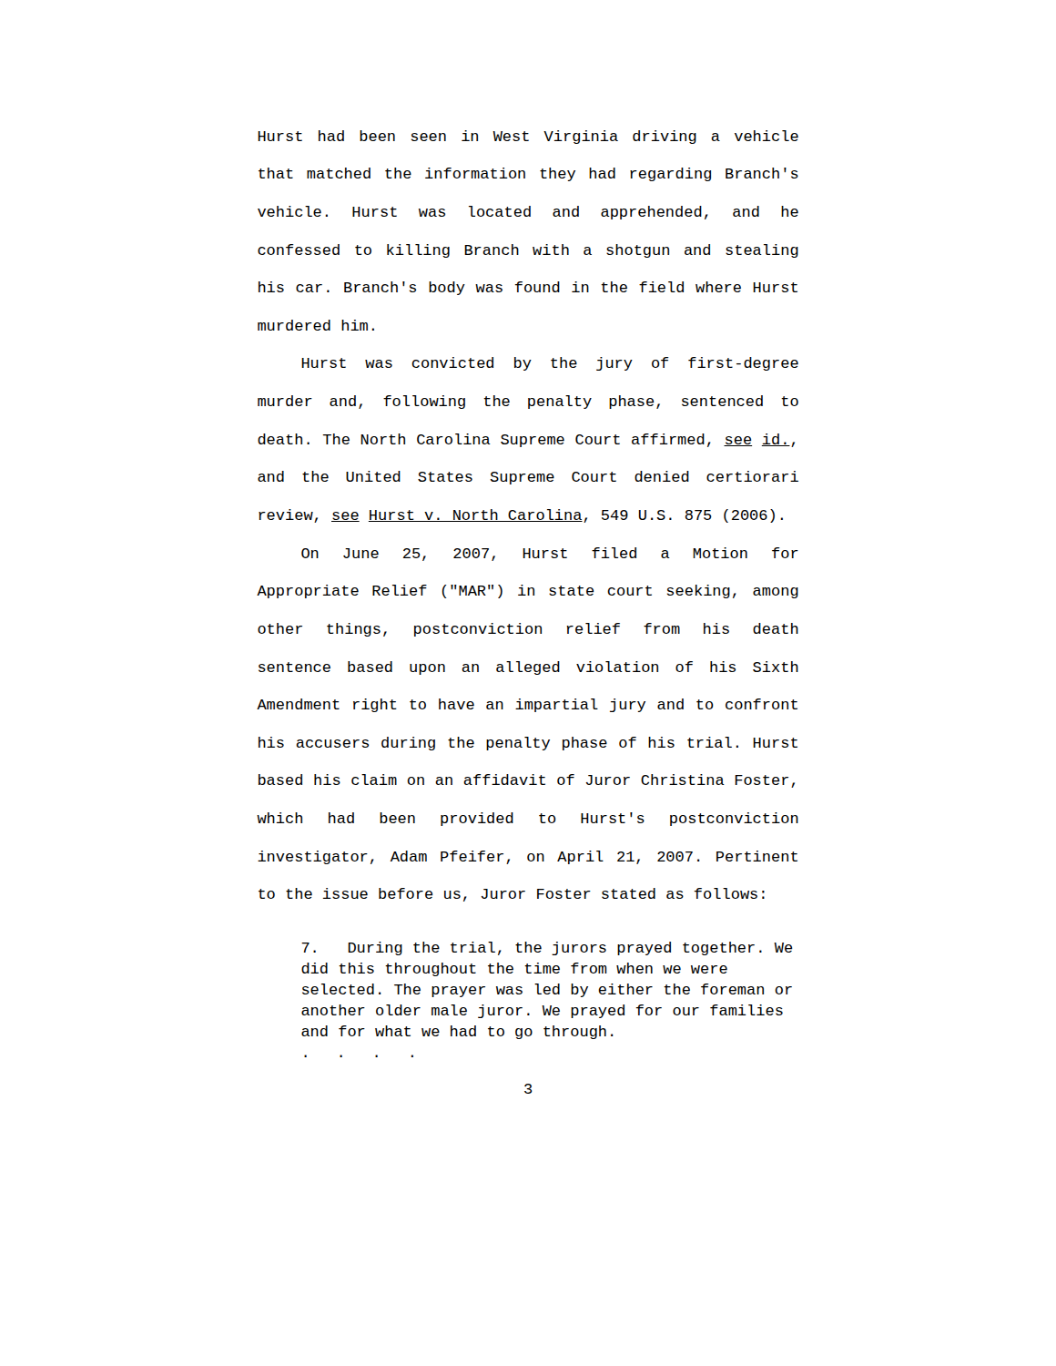Hurst had been seen in West Virginia driving a vehicle that matched the information they had regarding Branch's vehicle. Hurst was located and apprehended, and he confessed to killing Branch with a shotgun and stealing his car. Branch's body was found in the field where Hurst murdered him.
Hurst was convicted by the jury of first-degree murder and, following the penalty phase, sentenced to death. The North Carolina Supreme Court affirmed, see id., and the United States Supreme Court denied certiorari review, see Hurst v. North Carolina, 549 U.S. 875 (2006).
On June 25, 2007, Hurst filed a Motion for Appropriate Relief ("MAR") in state court seeking, among other things, postconviction relief from his death sentence based upon an alleged violation of his Sixth Amendment right to have an impartial jury and to confront his accusers during the penalty phase of his trial. Hurst based his claim on an affidavit of Juror Christina Foster, which had been provided to Hurst's postconviction investigator, Adam Pfeifer, on April 21, 2007. Pertinent to the issue before us, Juror Foster stated as follows:
7. During the trial, the jurors prayed together. We did this throughout the time from when we were selected. The prayer was led by either the foreman or another older male juror. We prayed for our families and for what we had to go through.
. . . .
3